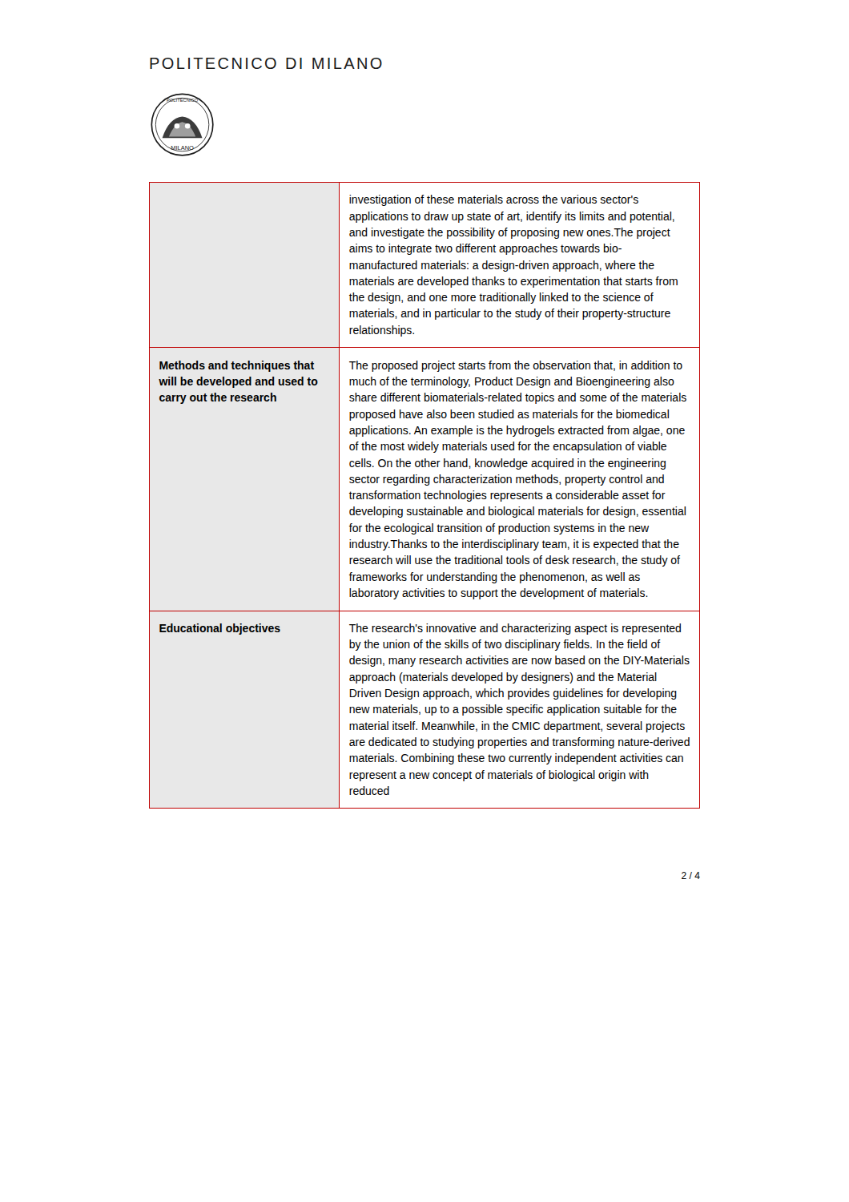POLITECNICO DI MILANO
MILANO POLITECNICO
| | investigation of these materials across the various sector's applications to draw up state of art, identify its limits and potential, and investigate the possibility of proposing new ones.The project aims to integrate two different approaches towards bio-manufactured materials: a design-driven approach, where the materials are developed thanks to experimentation that starts from the design, and one more traditionally linked to the science of materials, and in particular to the study of their property-structure relationships. |
| Methods and techniques that will be developed and used to carry out the research | The proposed project starts from the observation that, in addition to much of the terminology, Product Design and Bioengineering also share different biomaterials-related topics and some of the materials proposed have also been studied as materials for the biomedical applications. An example is the hydrogels extracted from algae, one of the most widely materials used for the encapsulation of viable cells. On the other hand, knowledge acquired in the engineering sector regarding characterization methods, property control and transformation technologies represents a considerable asset for developing sustainable and biological materials for design, essential for the ecological transition of production systems in the new industry.Thanks to the interdisciplinary team, it is expected that the research will use the traditional tools of desk research, the study of frameworks for understanding the phenomenon, as well as laboratory activities to support the development of materials. |
| Educational objectives | The research's innovative and characterizing aspect is represented by the union of the skills of two disciplinary fields. In the field of design, many research activities are now based on the DIY-Materials approach (materials developed by designers) and the Material Driven Design approach, which provides guidelines for developing new materials, up to a possible specific application suitable for the material itself. Meanwhile, in the CMIC department, several projects are dedicated to studying properties and transforming nature-derived materials. Combining these two currently independent activities can represent a new concept of materials of biological origin with reduced |
2 / 4